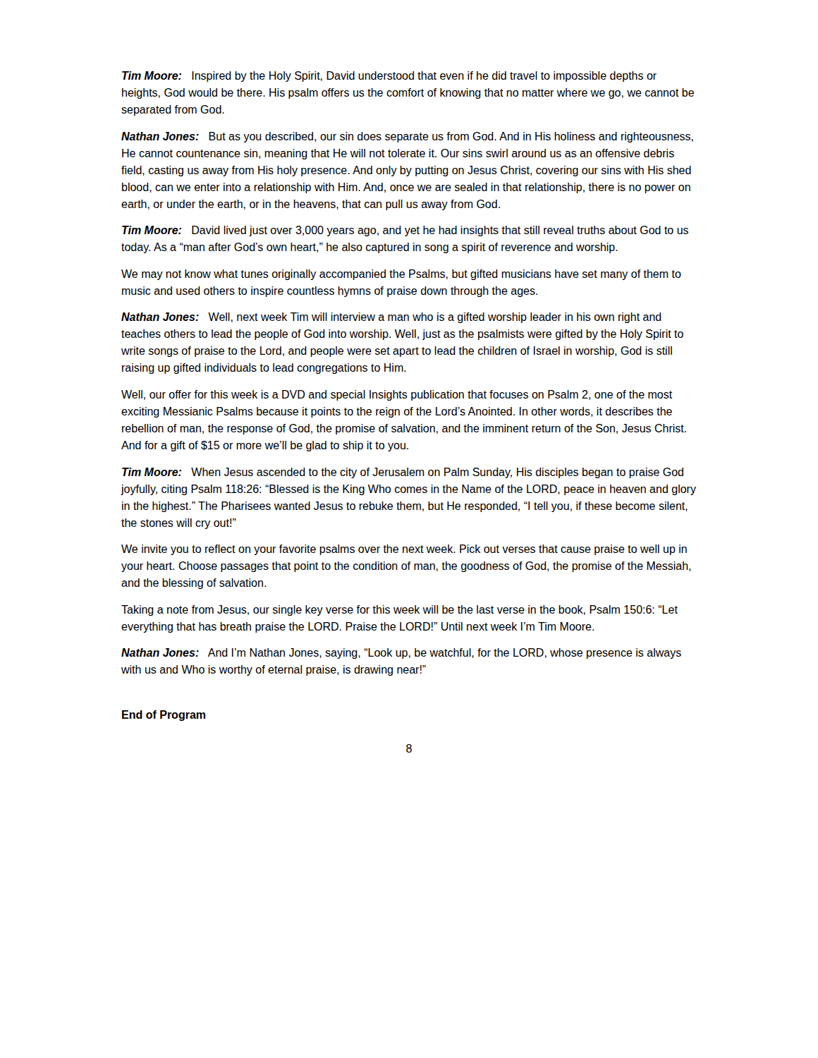Tim Moore: Inspired by the Holy Spirit, David understood that even if he did travel to impossible depths or heights, God would be there. His psalm offers us the comfort of knowing that no matter where we go, we cannot be separated from God.
Nathan Jones: But as you described, our sin does separate us from God. And in His holiness and righteousness, He cannot countenance sin, meaning that He will not tolerate it. Our sins swirl around us as an offensive debris field, casting us away from His holy presence. And only by putting on Jesus Christ, covering our sins with His shed blood, can we enter into a relationship with Him. And, once we are sealed in that relationship, there is no power on earth, or under the earth, or in the heavens, that can pull us away from God.
Tim Moore: David lived just over 3,000 years ago, and yet he had insights that still reveal truths about God to us today. As a “man after God’s own heart,” he also captured in song a spirit of reverence and worship.
We may not know what tunes originally accompanied the Psalms, but gifted musicians have set many of them to music and used others to inspire countless hymns of praise down through the ages.
Nathan Jones: Well, next week Tim will interview a man who is a gifted worship leader in his own right and teaches others to lead the people of God into worship. Well, just as the psalmists were gifted by the Holy Spirit to write songs of praise to the Lord, and people were set apart to lead the children of Israel in worship, God is still raising up gifted individuals to lead congregations to Him.
Well, our offer for this week is a DVD and special Insights publication that focuses on Psalm 2, one of the most exciting Messianic Psalms because it points to the reign of the Lord’s Anointed. In other words, it describes the rebellion of man, the response of God, the promise of salvation, and the imminent return of the Son, Jesus Christ. And for a gift of $15 or more we’ll be glad to ship it to you.
Tim Moore: When Jesus ascended to the city of Jerusalem on Palm Sunday, His disciples began to praise God joyfully, citing Psalm 118:26: “Blessed is the King Who comes in the Name of the LORD, peace in heaven and glory in the highest.” The Pharisees wanted Jesus to rebuke them, but He responded, “I tell you, if these become silent, the stones will cry out!”
We invite you to reflect on your favorite psalms over the next week. Pick out verses that cause praise to well up in your heart. Choose passages that point to the condition of man, the goodness of God, the promise of the Messiah, and the blessing of salvation.
Taking a note from Jesus, our single key verse for this week will be the last verse in the book, Psalm 150:6: “Let everything that has breath praise the LORD. Praise the LORD!” Until next week I’m Tim Moore.
Nathan Jones: And I’m Nathan Jones, saying, “Look up, be watchful, for the LORD, whose presence is always with us and Who is worthy of eternal praise, is drawing near!”
End of Program
8